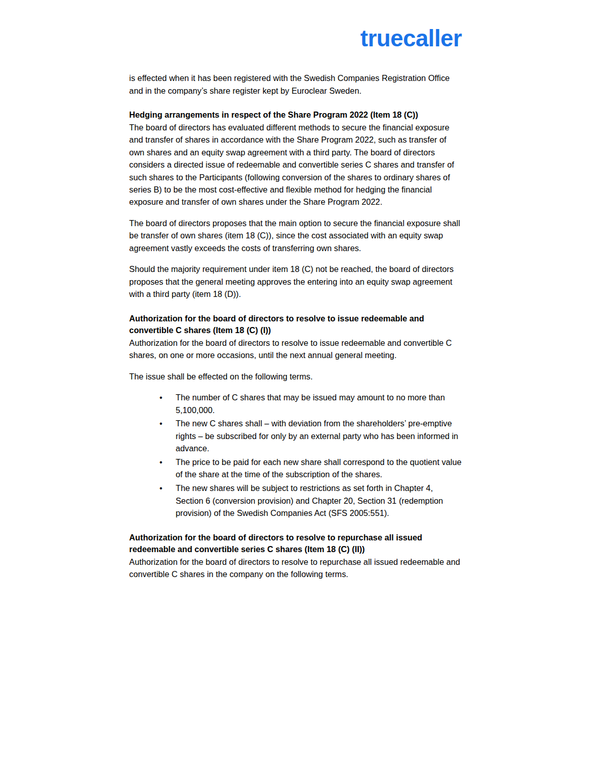truecaller
is effected when it has been registered with the Swedish Companies Registration Office and in the company’s share register kept by Euroclear Sweden.
Hedging arrangements in respect of the Share Program 2022 (Item 18 (C))
The board of directors has evaluated different methods to secure the financial exposure and transfer of shares in accordance with the Share Program 2022, such as transfer of own shares and an equity swap agreement with a third party. The board of directors considers a directed issue of redeemable and convertible series C shares and transfer of such shares to the Participants (following conversion of the shares to ordinary shares of series B) to be the most cost-effective and flexible method for hedging the financial exposure and transfer of own shares under the Share Program 2022.
The board of directors proposes that the main option to secure the financial exposure shall be transfer of own shares (item 18 (C)), since the cost associated with an equity swap agreement vastly exceeds the costs of transferring own shares.
Should the majority requirement under item 18 (C) not be reached, the board of directors proposes that the general meeting approves the entering into an equity swap agreement with a third party (item 18 (D)).
Authorization for the board of directors to resolve to issue redeemable and convertible C shares (Item 18 (C) (I))
Authorization for the board of directors to resolve to issue redeemable and convertible C shares, on one or more occasions, until the next annual general meeting.
The issue shall be effected on the following terms.
The number of C shares that may be issued may amount to no more than 5,100,000.
The new C shares shall – with deviation from the shareholders’ pre-emptive rights – be subscribed for only by an external party who has been informed in advance.
The price to be paid for each new share shall correspond to the quotient value of the share at the time of the subscription of the shares.
The new shares will be subject to restrictions as set forth in Chapter 4, Section 6 (conversion provision) and Chapter 20, Section 31 (redemption provision) of the Swedish Companies Act (SFS 2005:551).
Authorization for the board of directors to resolve to repurchase all issued redeemable and convertible series C shares (Item 18 (C) (II))
Authorization for the board of directors to resolve to repurchase all issued redeemable and convertible C shares in the company on the following terms.